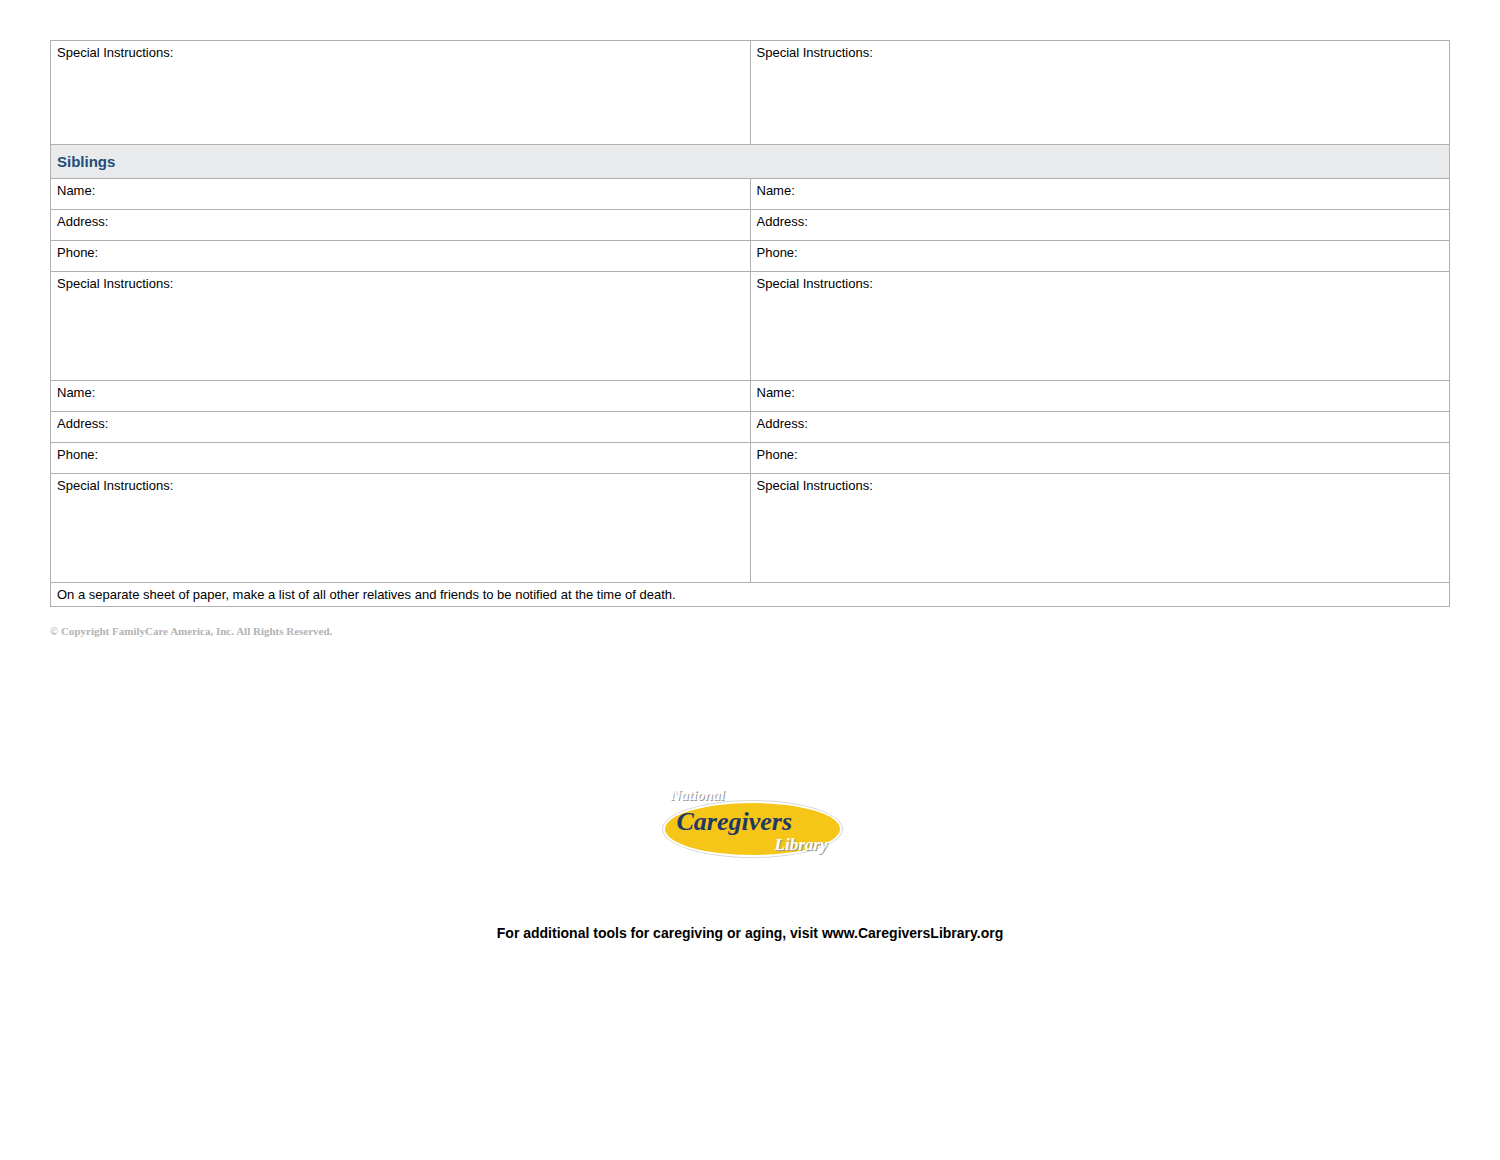| Special Instructions: | Special Instructions: |
| Siblings |
| Name: | Name: |
| Address: | Address: |
| Phone: | Phone: |
| Special Instructions: | Special Instructions: |
| Name: | Name: |
| Address: | Address: |
| Phone: | Phone: |
| Special Instructions: | Special Instructions: |
| On a separate sheet of paper, make a list of all other relatives and friends to be notified at the time of death. |
© Copyright FamilyCare America, Inc. All Rights Reserved.
National
Caregivers
Library
For additional tools for caregiving or aging, visit www.CaregiversLibrary.org